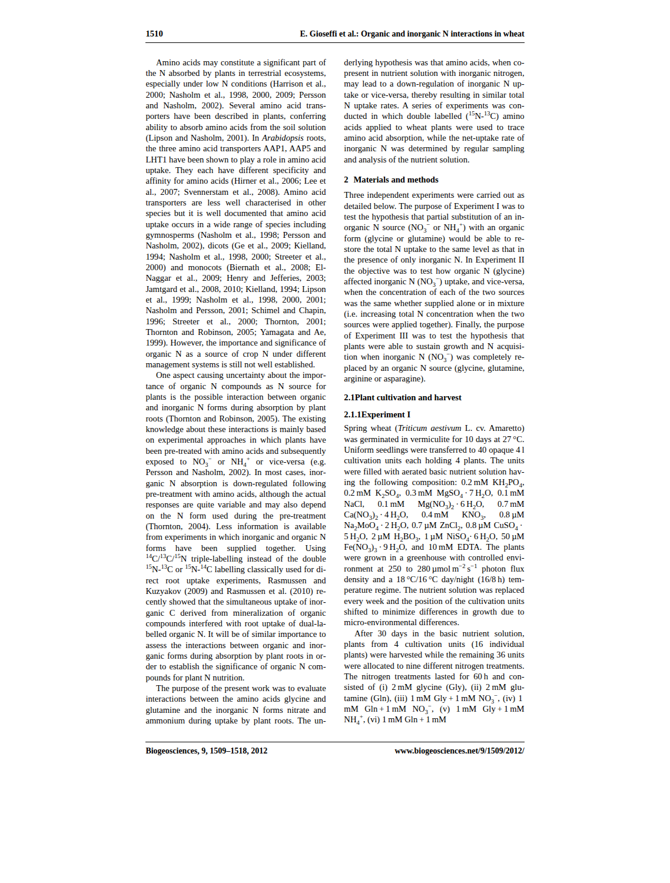1510 E. Gioseffi et al.: Organic and inorganic N interactions in wheat
Amino acids may constitute a significant part of the N absorbed by plants in terrestrial ecosystems, especially under low N conditions (Harrison et al., 2000; Nasholm et al., 1998, 2000, 2009; Persson and Nasholm, 2002). Several amino acid transporters have been described in plants, conferring ability to absorb amino acids from the soil solution (Lipson and Nasholm, 2001). In Arabidopsis roots, the three amino acid transporters AAP1, AAP5 and LHT1 have been shown to play a role in amino acid uptake. They each have different specificity and affinity for amino acids (Hirner et al., 2006; Lee et al., 2007; Svennerstam et al., 2008). Amino acid transporters are less well characterised in other species but it is well documented that amino acid uptake occurs in a wide range of species including gymnosperms (Nasholm et al., 1998; Persson and Nasholm, 2002), dicots (Ge et al., 2009; Kielland, 1994; Nasholm et al., 1998, 2000; Streeter et al., 2000) and monocots (Biernath et al., 2008; El-Naggar et al., 2009; Henry and Jefferies, 2003; Jamtgard et al., 2008, 2010; Kielland, 1994; Lipson et al., 1999; Nasholm et al., 1998, 2000, 2001; Nasholm and Persson, 2001; Schimel and Chapin, 1996; Streeter et al., 2000; Thornton, 2001; Thornton and Robinson, 2005; Yamagata and Ae, 1999). However, the importance and significance of organic N as a source of crop N under different management systems is still not well established.
One aspect causing uncertainty about the importance of organic N compounds as N source for plants is the possible interaction between organic and inorganic N forms during absorption by plant roots (Thornton and Robinson, 2005). The existing knowledge about these interactions is mainly based on experimental approaches in which plants have been pre-treated with amino acids and subsequently exposed to NO3− or NH4+ or vice-versa (e.g. Persson and Nasholm, 2002). In most cases, inorganic N absorption is down-regulated following pre-treatment with amino acids, although the actual responses are quite variable and may also depend on the N form used during the pre-treatment (Thornton, 2004). Less information is available from experiments in which inorganic and organic N forms have been supplied together. Using 14C/13C/15N triple-labelling instead of the double 15N-13C or 15N-14C labelling classically used for direct root uptake experiments, Rasmussen and Kuzyakov (2009) and Rasmussen et al. (2010) recently showed that the simultaneous uptake of inorganic C derived from mineralization of organic compounds interfered with root uptake of dual-labelled organic N. It will be of similar importance to assess the interactions between organic and inorganic forms during absorption by plant roots in order to establish the significance of organic N compounds for plant N nutrition.
The purpose of the present work was to evaluate interactions between the amino acids glycine and glutamine and the inorganic N forms nitrate and ammonium during uptake by plant roots. The underlying hypothesis was that amino acids, when co-present in nutrient solution with inorganic nitrogen, may lead to a down-regulation of inorganic N uptake or vice-versa, thereby resulting in similar total N uptake rates. A series of experiments was conducted in which double labelled (15N-13C) amino acids applied to wheat plants were used to trace amino acid absorption, while the net-uptake rate of inorganic N was determined by regular sampling and analysis of the nutrient solution.
2 Materials and methods
Three independent experiments were carried out as detailed below. The purpose of Experiment I was to test the hypothesis that partial substitution of an inorganic N source (NO3− or NH4+) with an organic form (glycine or glutamine) would be able to restore the total N uptake to the same level as that in the presence of only inorganic N. In Experiment II the objective was to test how organic N (glycine) affected inorganic N (NO3−) uptake, and vice-versa, when the concentration of each of the two sources was the same whether supplied alone or in mixture (i.e. increasing total N concentration when the two sources were applied together). Finally, the purpose of Experiment III was to test the hypothesis that plants were able to sustain growth and N acquisition when inorganic N (NO3−) was completely replaced by an organic N source (glycine, glutamine, arginine or asparagine).
2.1 Plant cultivation and harvest
2.1.1 Experiment I
Spring wheat (Triticum aestivum L. cv. Amaretto) was germinated in vermiculite for 10 days at 27 °C. Uniform seedlings were transferred to 40 opaque 4 l cultivation units each holding 4 plants. The units were filled with aerated basic nutrient solution having the following composition: 0.2 mM KH2PO4, 0.2 mM K2SO4, 0.3 mM MgSO4 · 7 H2O, 0.1 mM NaCl, 0.1 mM Mg(NO3)2 · 6 H2O, 0.7 mM Ca(NO3)2 · 4 H2O, 0.4 mM KNO3, 0.8 µM Na2MoO4 · 2 H2O, 0.7 µM ZnCl2, 0.8 µM CuSO4 · 5 H2O, 2 µM H2BO3, 1 µM NiSO4· 6 H2O, 50 µM Fe(NO3)3 · 9 H2O, and 10 mM EDTA. The plants were grown in a greenhouse with controlled environment at 250 to 280 µmol m−2 s−1 photon flux density and a 18 °C/16 °C day/night (16/8 h) temperature regime. The nutrient solution was replaced every week and the position of the cultivation units shifted to minimize differences in growth due to micro-environmental differences.
After 30 days in the basic nutrient solution, plants from 4 cultivation units (16 individual plants) were harvested while the remaining 36 units were allocated to nine different nitrogen treatments. The nitrogen treatments lasted for 60 h and consisted of (i) 2 mM glycine (Gly), (ii) 2 mM glutamine (Gln), (iii) 1 mM Gly + 1 mM NO3−, (iv) 1 mM Gln + 1 mM NO3−, (v) 1 mM Gly + 1 mM NH4+, (vi) 1 mM Gln + 1 mM
Biogeosciences, 9, 1509–1518, 2012 www.biogeosciences.net/9/1509/2012/